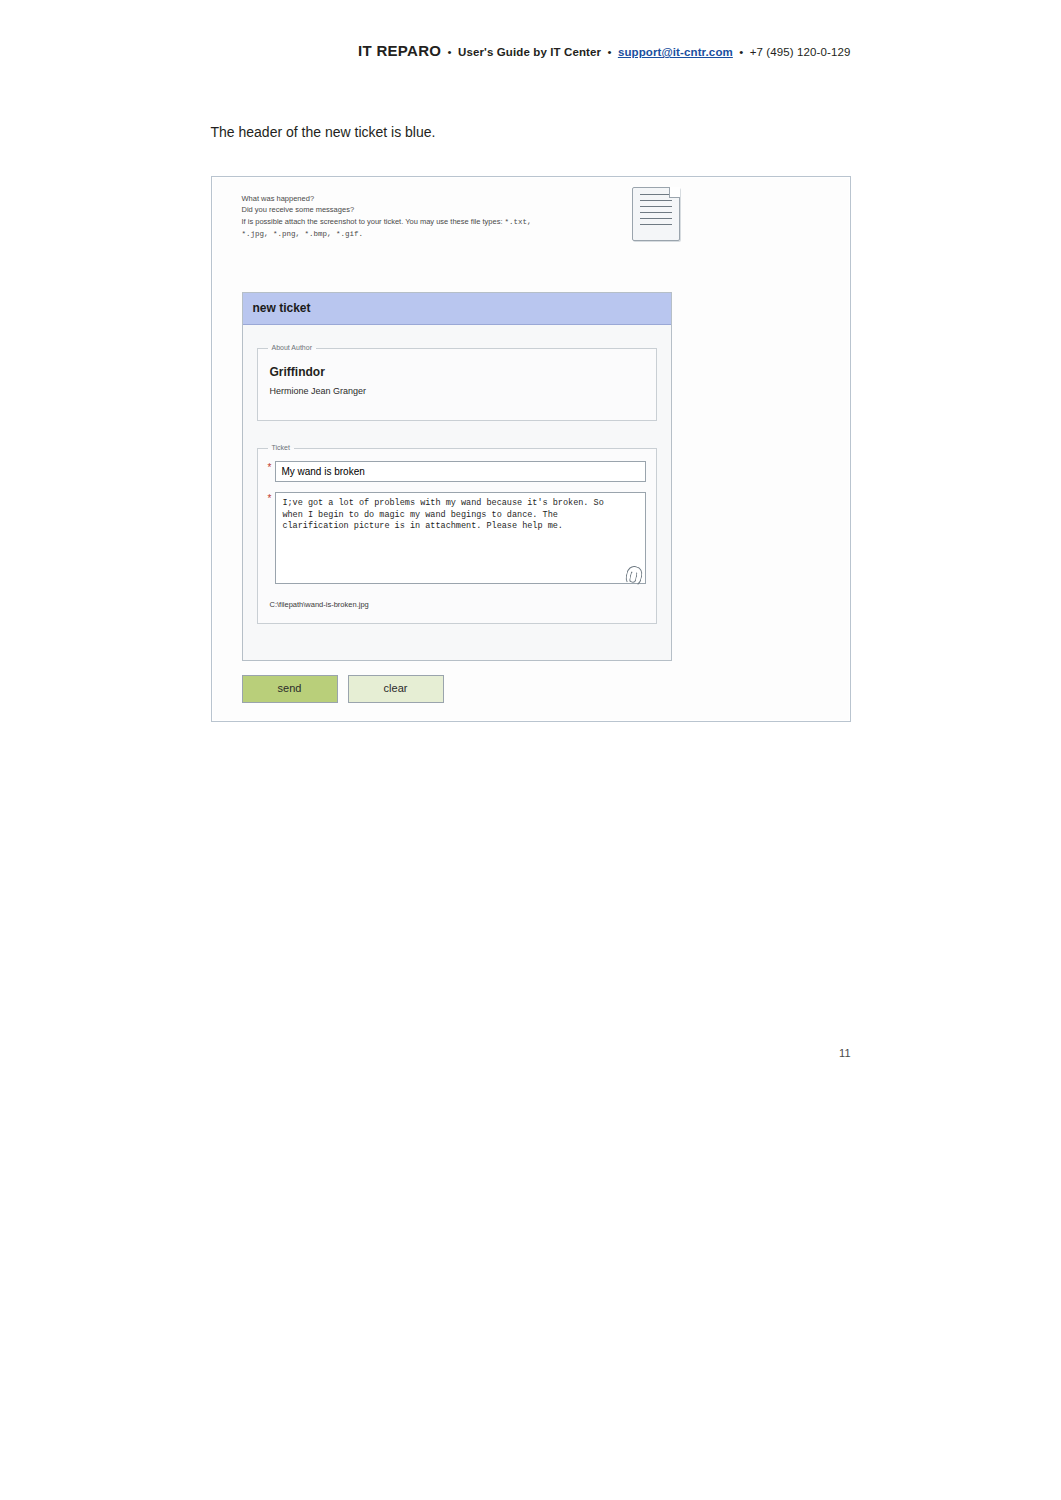IT REPARO • User's Guide by IT Center • support@it-cntr.com • +7 (495) 120-0-129
The header of the new ticket is blue.
What was happened?
Did you receive some messages?
If is possible attach the screenshot to your ticket. You may use these file types: *.txt,
*.jpg, *.png, *.bmp, *.gif.
new ticket
About Author
Griffindor
Hermione Jean Granger
Ticket
*
*
I;ve got a lot of problems with my wand because it's broken. So when I begin to do magic my wand begings to dance. The clarification picture is in attachment. Please help me.
C:\filepath\wand-is-broken.jpg
send
clear
11